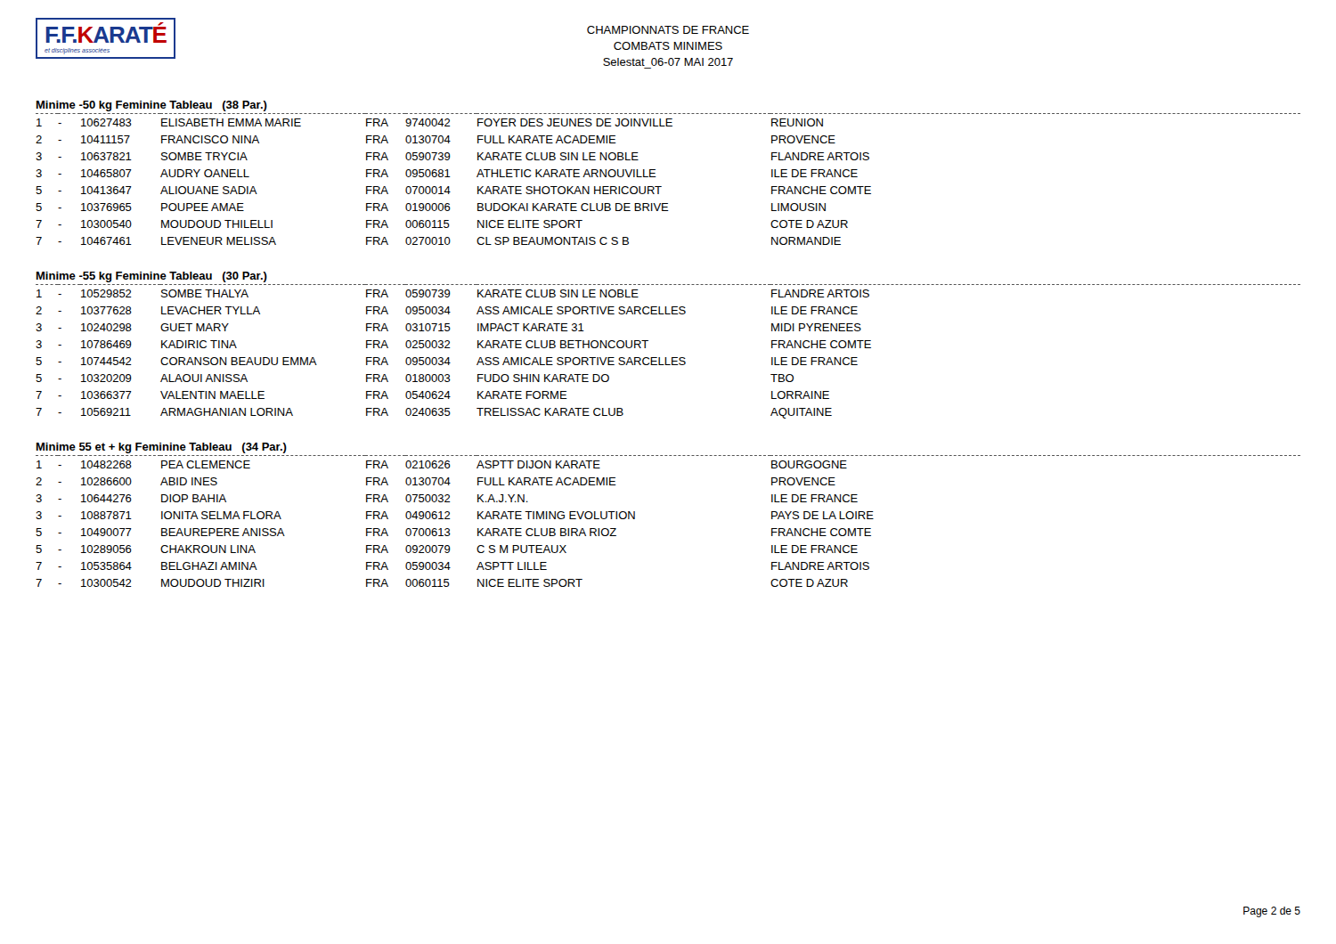F.F.KARATÉ
et disciplines associées
CHAMPIONNATS DE FRANCE
COMBATS MINIMES
Selestat_06-07 MAI 2017
Minime -50 kg Feminine Tableau (38 Par.)
| 1 | - | 10627483 | ELISABETH EMMA MARIE | FRA | 9740042 | FOYER DES JEUNES DE JOINVILLE | REUNION |
| 2 | - | 10411157 | FRANCISCO NINA | FRA | 0130704 | FULL KARATE ACADEMIE | PROVENCE |
| 3 | - | 10637821 | SOMBE TRYCIA | FRA | 0590739 | KARATE CLUB SIN LE NOBLE | FLANDRE ARTOIS |
| 3 | - | 10465807 | AUDRY OANELL | FRA | 0950681 | ATHLETIC KARATE ARNOUVILLE | ILE DE FRANCE |
| 5 | - | 10413647 | ALIOUANE SADIA | FRA | 0700014 | KARATE SHOTOKAN HERICOURT | FRANCHE COMTE |
| 5 | - | 10376965 | POUPEE AMAE | FRA | 0190006 | BUDOKAI KARATE CLUB DE BRIVE | LIMOUSIN |
| 7 | - | 10300540 | MOUDOUD THILELLI | FRA | 0060115 | NICE ELITE SPORT | COTE D AZUR |
| 7 | - | 10467461 | LEVENEUR MELISSA | FRA | 0270010 | CL SP BEAUMONTAIS C S B | NORMANDIE |
Minime -55 kg Feminine Tableau (30 Par.)
| 1 | - | 10529852 | SOMBE THALYA | FRA | 0590739 | KARATE CLUB SIN LE NOBLE | FLANDRE ARTOIS |
| 2 | - | 10377628 | LEVACHER TYLLA | FRA | 0950034 | ASS AMICALE SPORTIVE SARCELLES | ILE DE FRANCE |
| 3 | - | 10240298 | GUET MARY | FRA | 0310715 | IMPACT KARATE 31 | MIDI PYRENEES |
| 3 | - | 10786469 | KADIRIC TINA | FRA | 0250032 | KARATE CLUB BETHONCOURT | FRANCHE COMTE |
| 5 | - | 10744542 | CORANSON BEAUDU EMMA | FRA | 0950034 | ASS AMICALE SPORTIVE SARCELLES | ILE DE FRANCE |
| 5 | - | 10320209 | ALAOUI ANISSA | FRA | 0180003 | FUDO SHIN KARATE DO | TBO |
| 7 | - | 10366377 | VALENTIN MAELLE | FRA | 0540624 | KARATE FORME | LORRAINE |
| 7 | - | 10569211 | ARMAGHANIAN LORINA | FRA | 0240635 | TRELISSAC KARATE CLUB | AQUITAINE |
Minime 55 et + kg Feminine Tableau (34 Par.)
| 1 | - | 10482268 | PEA CLEMENCE | FRA | 0210626 | ASPTT DIJON KARATE | BOURGOGNE |
| 2 | - | 10286600 | ABID INES | FRA | 0130704 | FULL KARATE ACADEMIE | PROVENCE |
| 3 | - | 10644276 | DIOP BAHIA | FRA | 0750032 | K.A.J.Y.N. | ILE DE FRANCE |
| 3 | - | 10887871 | IONITA SELMA FLORA | FRA | 0490612 | KARATE TIMING EVOLUTION | PAYS DE LA LOIRE |
| 5 | - | 10490077 | BEAUREPERE ANISSA | FRA | 0700613 | KARATE CLUB BIRA RIOZ | FRANCHE COMTE |
| 5 | - | 10289056 | CHAKROUN LINA | FRA | 0920079 | C S M PUTEAUX | ILE DE FRANCE |
| 7 | - | 10535864 | BELGHAZI AMINA | FRA | 0590034 | ASPTT LILLE | FLANDRE ARTOIS |
| 7 | - | 10300542 | MOUDOUD THIZIRI | FRA | 0060115 | NICE ELITE SPORT | COTE D AZUR |
Page 2 de 5